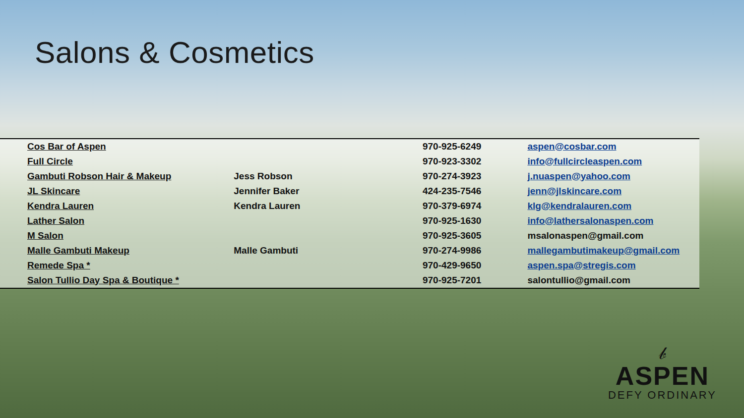Salons & Cosmetics
| Cos Bar of Aspen | | 970-925-6249 | aspen@cosbar.com |
| Full Circle | | 970-923-3302 | info@fullcircleaspen.com |
| Gambuti Robson Hair & Makeup | Jess Robson | 970-274-3923 | j.nuaspen@yahoo.com |
| JL Skincare | Jennifer Baker | 424-235-7546 | jenn@jlskincare.com |
| Kendra Lauren | Kendra Lauren | 970-379-6974 | klg@kendralauren.com |
| Lather Salon | | 970-925-1630 | info@lathersalonaspen.com |
| M Salon | | 970-925-3605 | msalonaspen@gmail.com |
| Malle Gambuti Makeup | Malle Gambuti | 970-274-9986 | mallegambutimakeup@gmail.com |
| Remede Spa * | | 970-429-9650 | aspen.spa@stregis.com |
| Salon Tullio Day Spa & Boutique * | | 970-925-7201 | salontullio@gmail.com |
𝒷
ASPEN
DEFY ORDINARY